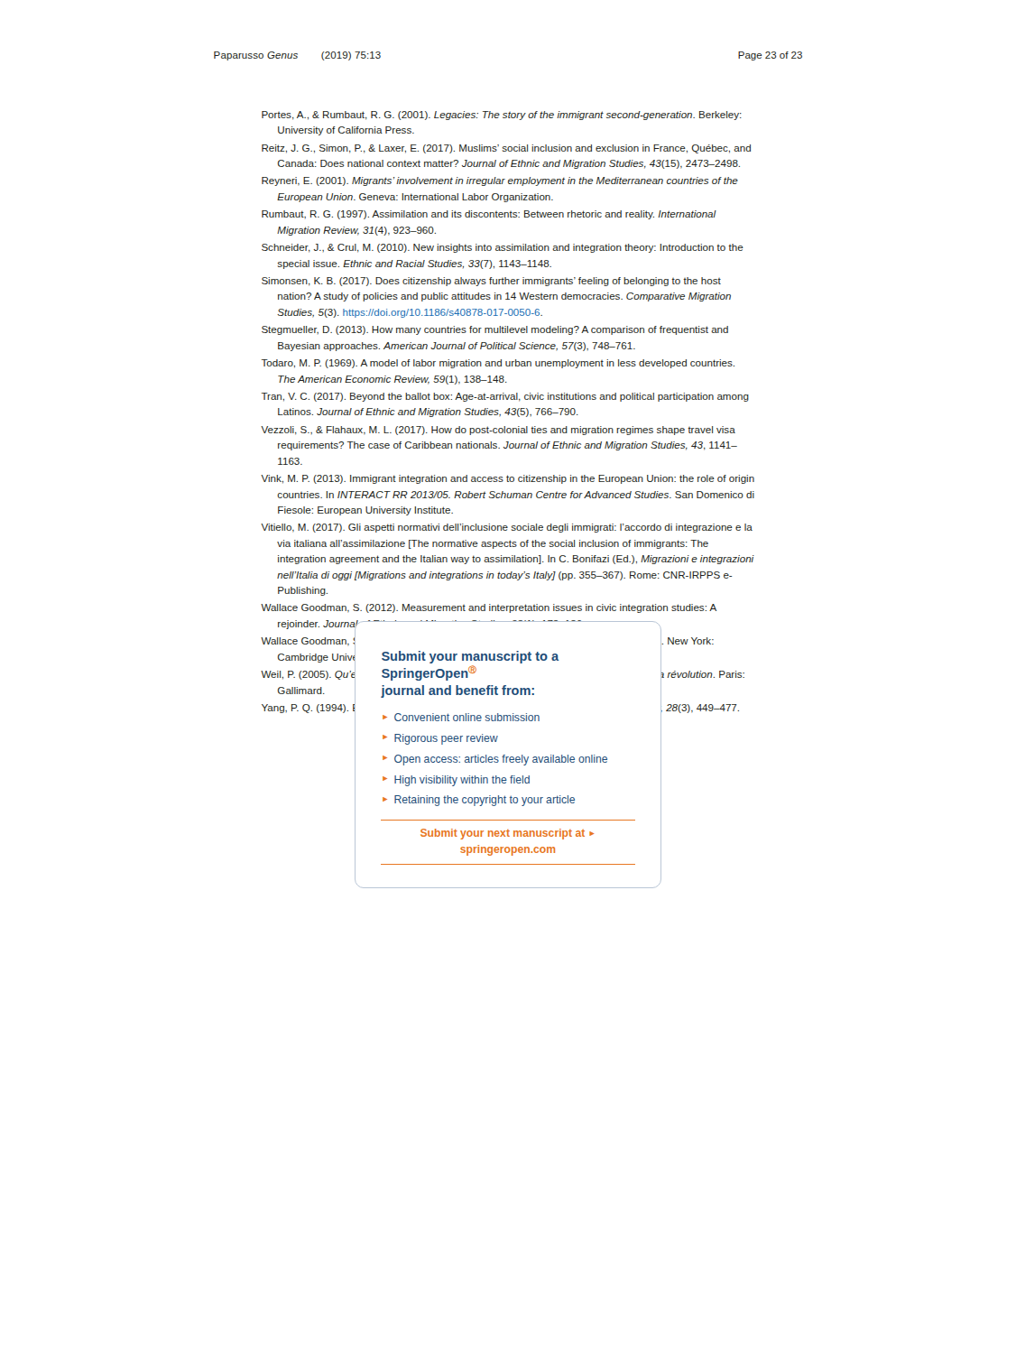Paparusso Genus(2019) 75:13
Page 23 of 23
Portes, A., & Rumbaut, R. G. (2001). Legacies: The story of the immigrant second-generation. Berkeley: University of California Press.
Reitz, J. G., Simon, P., & Laxer, E. (2017). Muslims’ social inclusion and exclusion in France, Québec, and Canada: Does national context matter? Journal of Ethnic and Migration Studies, 43(15), 2473–2498.
Reyneri, E. (2001). Migrants’ involvement in irregular employment in the Mediterranean countries of the European Union. Geneva: International Labor Organization.
Rumbaut, R. G. (1997). Assimilation and its discontents: Between rhetoric and reality. International Migration Review, 31(4), 923–960.
Schneider, J., & Crul, M. (2010). New insights into assimilation and integration theory: Introduction to the special issue. Ethnic and Racial Studies, 33(7), 1143–1148.
Simonsen, K. B. (2017). Does citizenship always further immigrants’ feeling of belonging to the host nation? A study of policies and public attitudes in 14 Western democracies. Comparative Migration Studies, 5(3). https://doi.org/10.1186/s40878-017-0050-6.
Stegmueller, D. (2013). How many countries for multilevel modeling? A comparison of frequentist and Bayesian approaches. American Journal of Political Science, 57(3), 748–761.
Todaro, M. P. (1969). A model of labor migration and urban unemployment in less developed countries. The American Economic Review, 59(1), 138–148.
Tran, V. C. (2017). Beyond the ballot box: Age-at-arrival, civic institutions and political participation among Latinos. Journal of Ethnic and Migration Studies, 43(5), 766–790.
Vezzoli, S., & Flahaux, M. L. (2017). How do post-colonial ties and migration regimes shape travel visa requirements? The case of Caribbean nationals. Journal of Ethnic and Migration Studies, 43, 1141–1163.
Vink, M. P. (2013). Immigrant integration and access to citizenship in the European Union: the role of origin countries. In INTERACT RR 2013/05. Robert Schuman Centre for Advanced Studies. San Domenico di Fiesole: European University Institute.
Vitiello, M. (2017). Gli aspetti normativi dell’inclusione sociale degli immigrati: l’accordo di integrazione e la via italiana all’assimilazione [The normative aspects of the social inclusion of immigrants: The integration agreement and the Italian way to assimilation]. In C. Bonifazi (Ed.), Migrazioni e integrazioni nell’Italia di oggi [Migrations and integrations in today’s Italy] (pp. 355–367). Rome: CNR-IRPPS e-Publishing.
Wallace Goodman, S. (2012). Measurement and interpretation issues in civic integration studies: A rejoinder. Journal of Ethnic and Migration Studies, 38(1), 173–186.
Wallace Goodman, S. (2014). Immigration and membership politics in Western Europe. New York: Cambridge University Press.
Weil, P. (2005). Qu’est-ce qu’un Français ? Histoire de la nationalité française depuis la révolution. Paris: Gallimard.
Yang, P. Q. (1994). Explaining immigrant naturalization. International Migration Review, 28(3), 449–477.
Submit your manuscript to a SpringerOpenⓇ
journal and benefit from:
Convenient online submission
Rigorous peer review
Open access: articles freely available online
High visibility within the field
Retaining the copyright to your article
Submit your next manuscript at ► springeropen.com